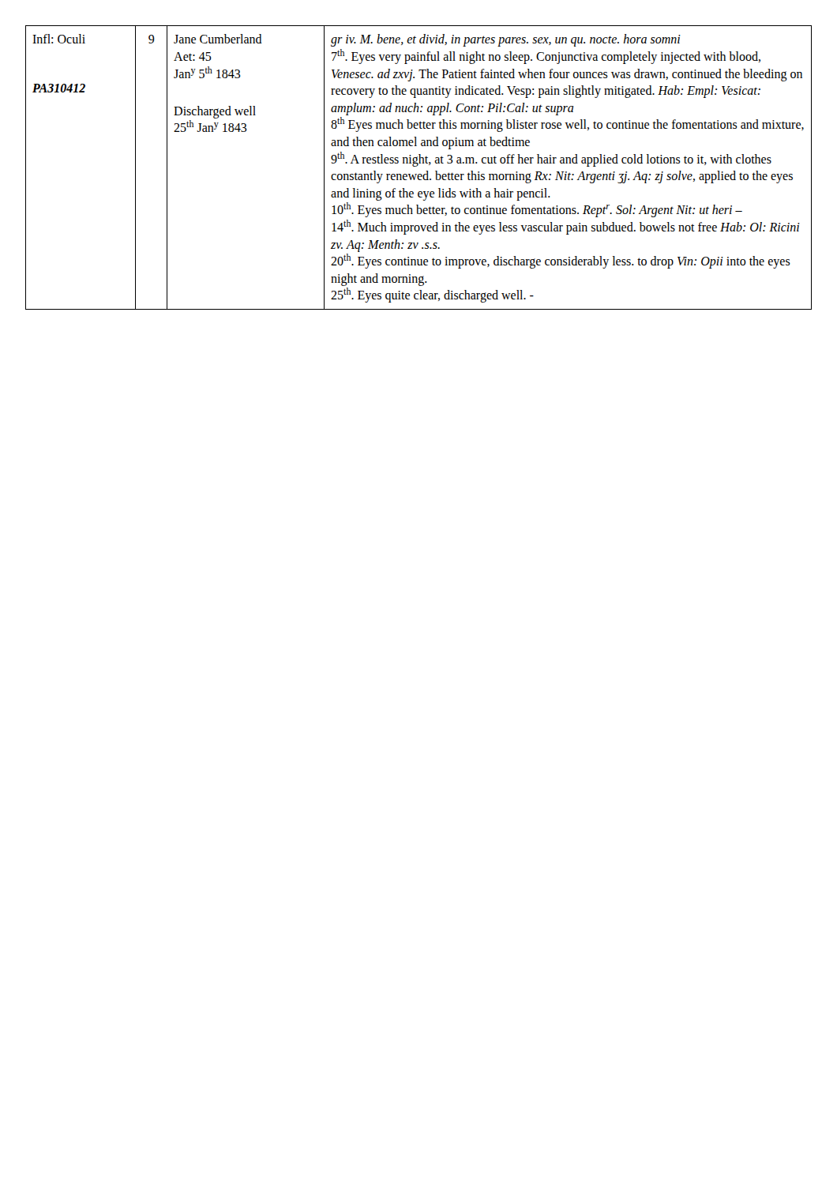| Infl: Oculi PA310412 | 9 | Jane Cumberland Aet: 45 Jan y 5 th 1843 Discharged well 25 th Jan y 1843 | gr iv. M. bene, et divid, in partes pares. sex, un qu. nocte. hora somni 7 th . Eyes very painful all night no sleep. Conjunctiva completely injected with blood, Venesec. ad zxvj. The Patient fainted when four ounces was drawn, continued the bleeding on recovery to the quantity indicated. Vesp: pain slightly mitigated. Hab: Empl: Vesicat: amplum: ad nuch: appl. Cont: Pil:Cal: ut supra 8 th Eyes much better this morning blister rose well, to continue the fomentations and mixture, and then calomel and opium at bedtime 9 th . A restless night, at 3 a.m. cut off her hair and applied cold lotions to it, with clothes constantly renewed. better this morning Rx: Nit: Argenti ʒj. Aq: zj solve , applied to the eyes and lining of the eye lids with a hair pencil. 10 th . Eyes much better, to continue fomentations. Rept r . Sol: Argent Nit: ut heri – 14 th . Much improved in the eyes less vascular pain subdued. bowels not free Hab: Ol: Ricini zv. Aq: Menth: zv .s.s. 20 th . Eyes continue to improve, discharge considerably less. to drop Vin: Opii into the eyes night and morning. 25 th . Eyes quite clear, discharged well. - |